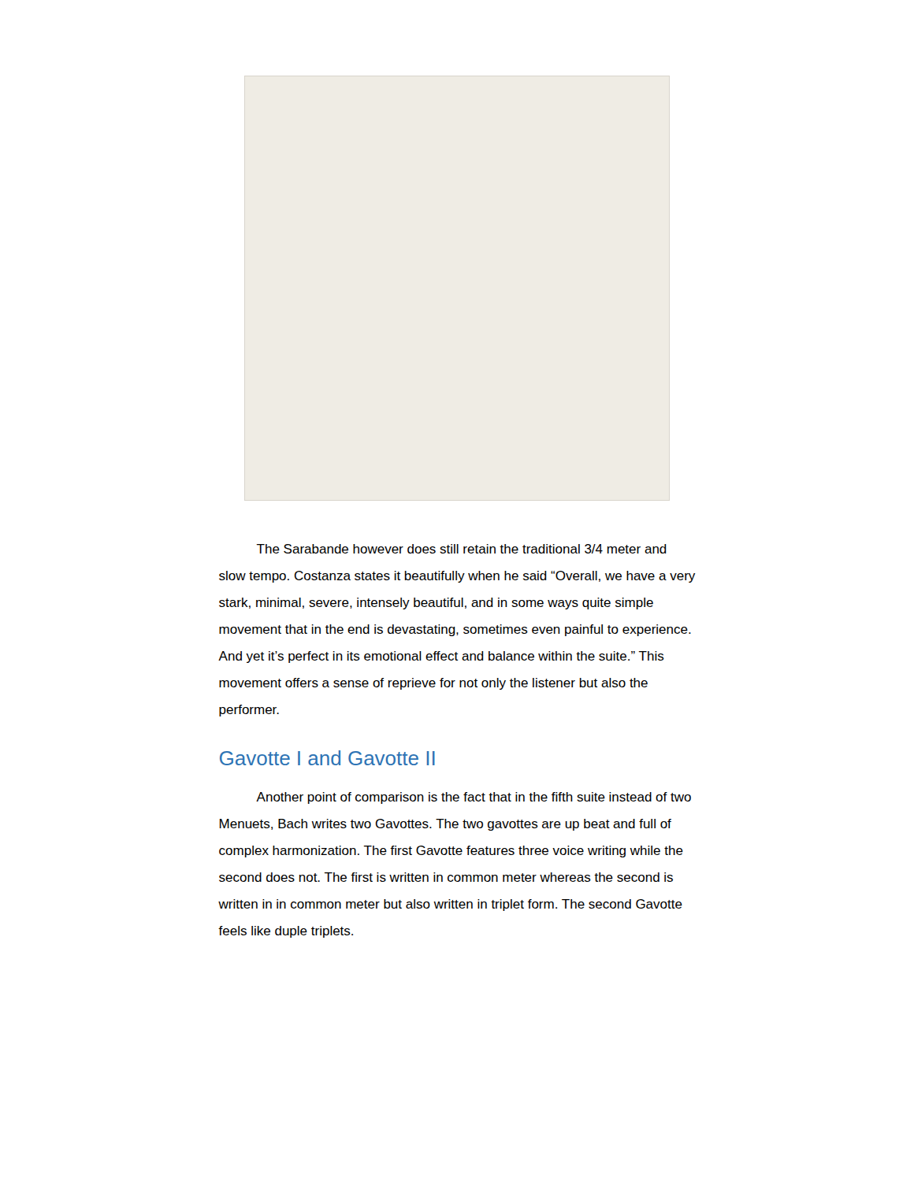The Sarabande however does still retain the traditional 3/4 meter and slow tempo. Costanza states it beautifully when he said “Overall, we have a very stark, minimal, severe, intensely beautiful, and in some ways quite simple movement that in the end is devastating, sometimes even painful to experience. And yet it’s perfect in its emotional effect and balance within the suite.” This movement offers a sense of reprieve for not only the listener but also the performer.
Gavotte I and Gavotte II
Another point of comparison is the fact that in the fifth suite instead of two Menuets, Bach writes two Gavottes. The two gavottes are up beat and full of complex harmonization. The first Gavotte features three voice writing while the second does not. The first is written in common meter whereas the second is written in in common meter but also written in triplet form. The second Gavotte feels like duple triplets.